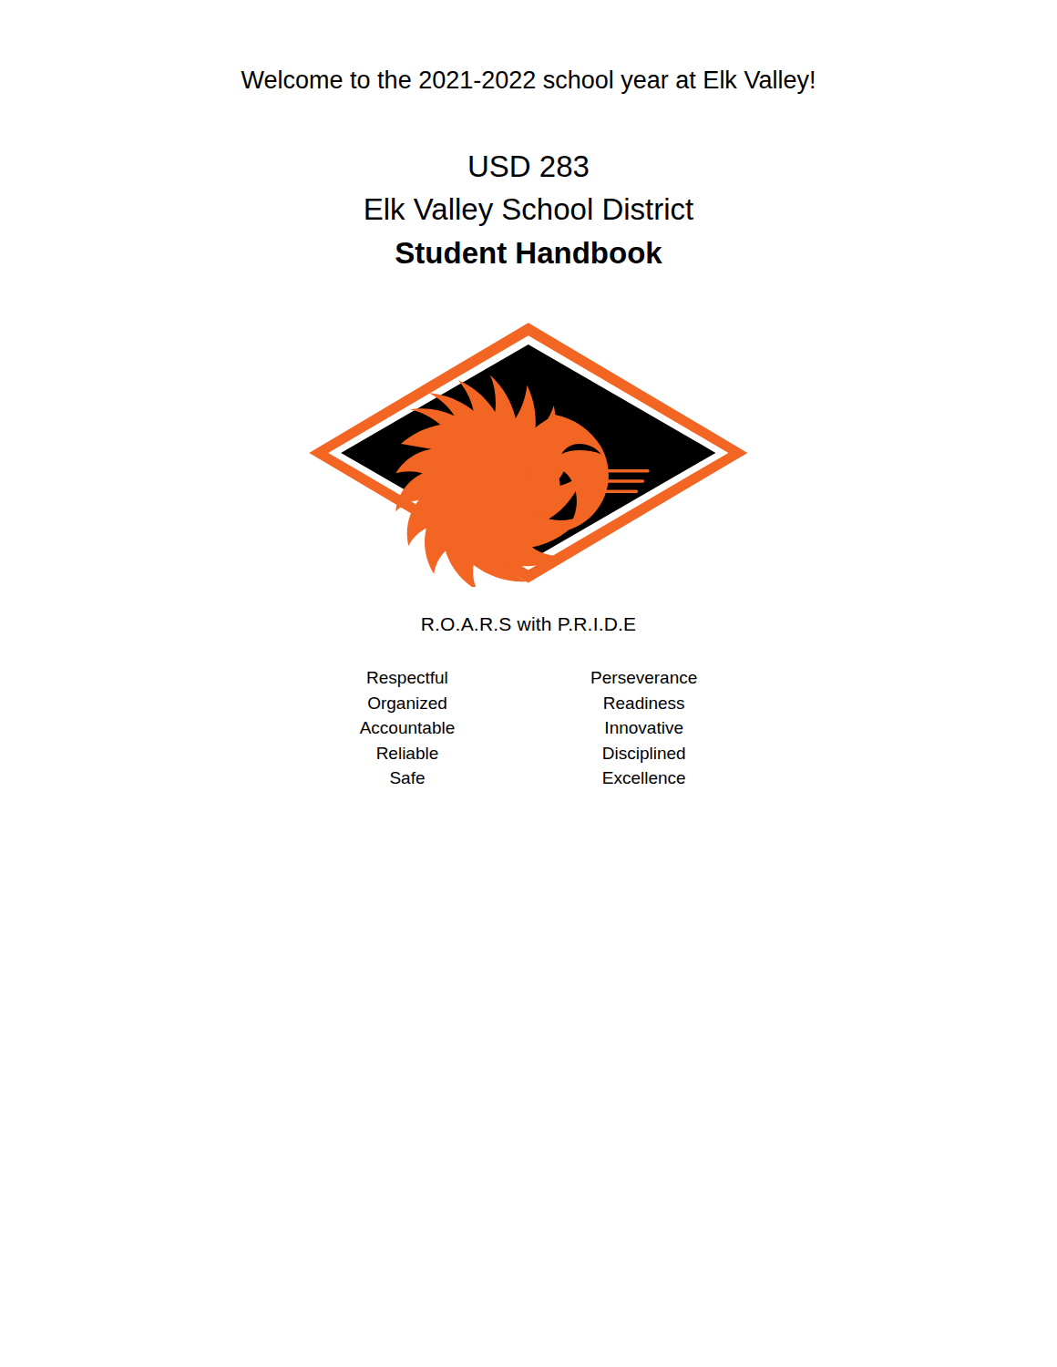Welcome to the 2021-2022 school year at Elk Valley!
USD 283 Elk Valley School District Student Handbook
R.O.A.R.S with P.R.I.D.E
Respectful
Organized
Accountable
Reliable
Safe
Perseverance
Readiness
Innovative
Disciplined
Excellence